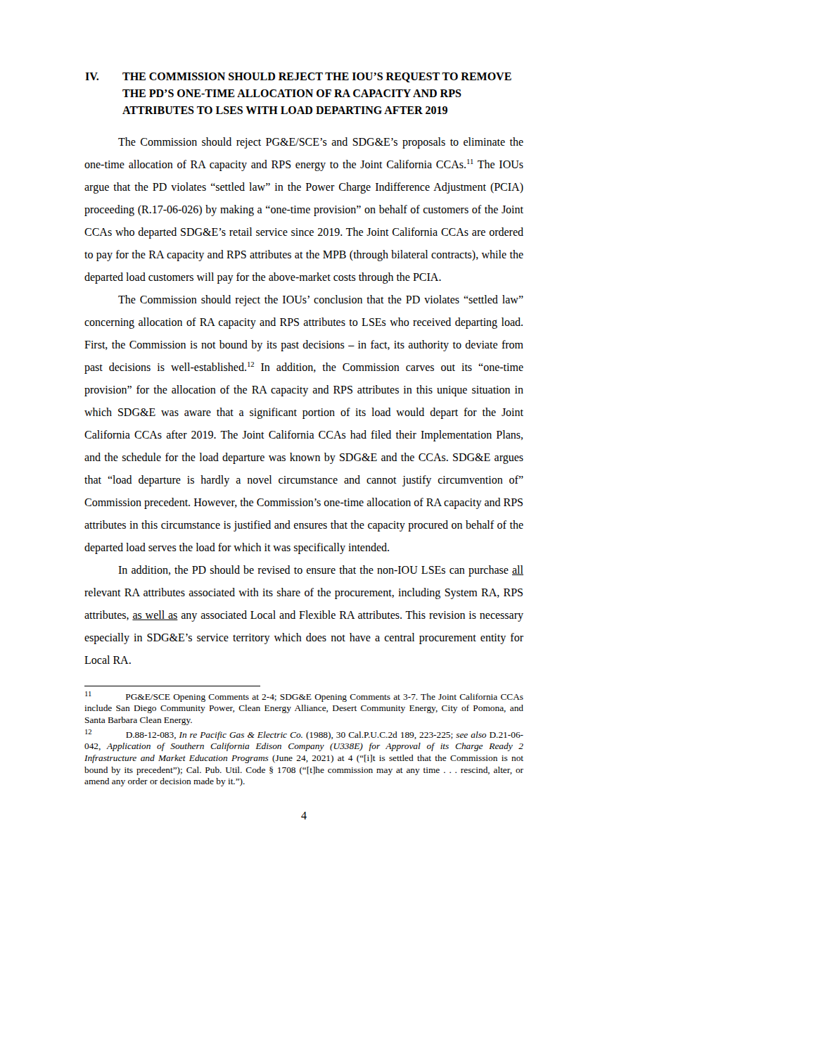| IV. | THE COMMISSION SHOULD REJECT THE IOU’S REQUEST TO REMOVE THE PD’S ONE-TIME ALLOCATION OF RA CAPACITY AND RPS ATTRIBUTES TO LSES WITH LOAD DEPARTING AFTER 2019 |
The Commission should reject PG&E/SCE’s and SDG&E’s proposals to eliminate the one-time allocation of RA capacity and RPS energy to the Joint California CCAs.11 The IOUs argue that the PD violates “settled law” in the Power Charge Indifference Adjustment (PCIA) proceeding (R.17-06-026) by making a “one-time provision” on behalf of customers of the Joint CCAs who departed SDG&E’s retail service since 2019. The Joint California CCAs are ordered to pay for the RA capacity and RPS attributes at the MPB (through bilateral contracts), while the departed load customers will pay for the above-market costs through the PCIA.
The Commission should reject the IOUs’ conclusion that the PD violates “settled law” concerning allocation of RA capacity and RPS attributes to LSEs who received departing load. First, the Commission is not bound by its past decisions – in fact, its authority to deviate from past decisions is well-established.12 In addition, the Commission carves out its “one-time provision” for the allocation of the RA capacity and RPS attributes in this unique situation in which SDG&E was aware that a significant portion of its load would depart for the Joint California CCAs after 2019. The Joint California CCAs had filed their Implementation Plans, and the schedule for the load departure was known by SDG&E and the CCAs. SDG&E argues that “load departure is hardly a novel circumstance and cannot justify circumvention of” Commission precedent. However, the Commission’s one-time allocation of RA capacity and RPS attributes in this circumstance is justified and ensures that the capacity procured on behalf of the departed load serves the load for which it was specifically intended.
In addition, the PD should be revised to ensure that the non-IOU LSEs can purchase all relevant RA attributes associated with its share of the procurement, including System RA, RPS attributes, as well as any associated Local and Flexible RA attributes. This revision is necessary especially in SDG&E’s service territory which does not have a central procurement entity for Local RA.
11 PG&E/SCE Opening Comments at 2-4; SDG&E Opening Comments at 3-7. The Joint California CCAs include San Diego Community Power, Clean Energy Alliance, Desert Community Energy, City of Pomona, and Santa Barbara Clean Energy. 12 D.88-12-083, In re Pacific Gas & Electric Co. (1988), 30 Cal.P.U.C.2d 189, 223-225; see also D.21-06-042, Application of Southern California Edison Company (U338E) for Approval of its Charge Ready 2 Infrastructure and Market Education Programs (June 24, 2021) at 4 (“[i]t is settled that the Commission is not bound by its precedent”); Cal. Pub. Util. Code § 1708 (“[t]he commission may at any time . . . rescind, alter, or amend any order or decision made by it.”).
4